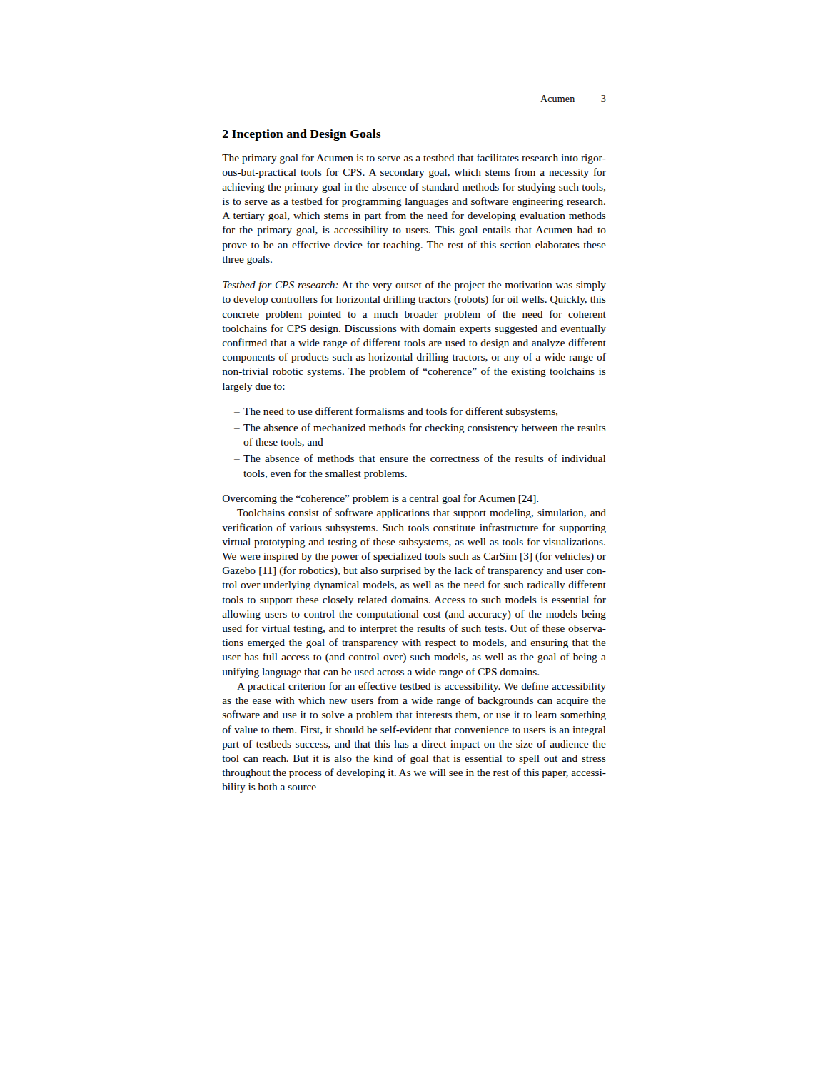Acumen3
2 Inception and Design Goals
The primary goal for Acumen is to serve as a testbed that facilitates research into rigorous-but-practical tools for CPS. A secondary goal, which stems from a necessity for achieving the primary goal in the absence of standard methods for studying such tools, is to serve as a testbed for programming languages and software engineering research. A tertiary goal, which stems in part from the need for developing evaluation methods for the primary goal, is accessibility to users. This goal entails that Acumen had to prove to be an effective device for teaching. The rest of this section elaborates these three goals.
Testbed for CPS research: At the very outset of the project the motivation was simply to develop controllers for horizontal drilling tractors (robots) for oil wells. Quickly, this concrete problem pointed to a much broader problem of the need for coherent toolchains for CPS design. Discussions with domain experts suggested and eventually confirmed that a wide range of different tools are used to design and analyze different components of products such as horizontal drilling tractors, or any of a wide range of non-trivial robotic systems. The problem of “coherence” of the existing toolchains is largely due to:
The need to use different formalisms and tools for different subsystems,
The absence of mechanized methods for checking consistency between the results of these tools, and
The absence of methods that ensure the correctness of the results of individual tools, even for the smallest problems.
Overcoming the “coherence” problem is a central goal for Acumen [24].
Toolchains consist of software applications that support modeling, simulation, and verification of various subsystems. Such tools constitute infrastructure for supporting virtual prototyping and testing of these subsystems, as well as tools for visualizations. We were inspired by the power of specialized tools such as CarSim [3] (for vehicles) or Gazebo [11] (for robotics), but also surprised by the lack of transparency and user control over underlying dynamical models, as well as the need for such radically different tools to support these closely related domains. Access to such models is essential for allowing users to control the computational cost (and accuracy) of the models being used for virtual testing, and to interpret the results of such tests. Out of these observations emerged the goal of transparency with respect to models, and ensuring that the user has full access to (and control over) such models, as well as the goal of being a unifying language that can be used across a wide range of CPS domains.
A practical criterion for an effective testbed is accessibility. We define accessibility as the ease with which new users from a wide range of backgrounds can acquire the software and use it to solve a problem that interests them, or use it to learn something of value to them. First, it should be self-evident that convenience to users is an integral part of testbeds success, and that this has a direct impact on the size of audience the tool can reach. But it is also the kind of goal that is essential to spell out and stress throughout the process of developing it. As we will see in the rest of this paper, accessibility is both a source